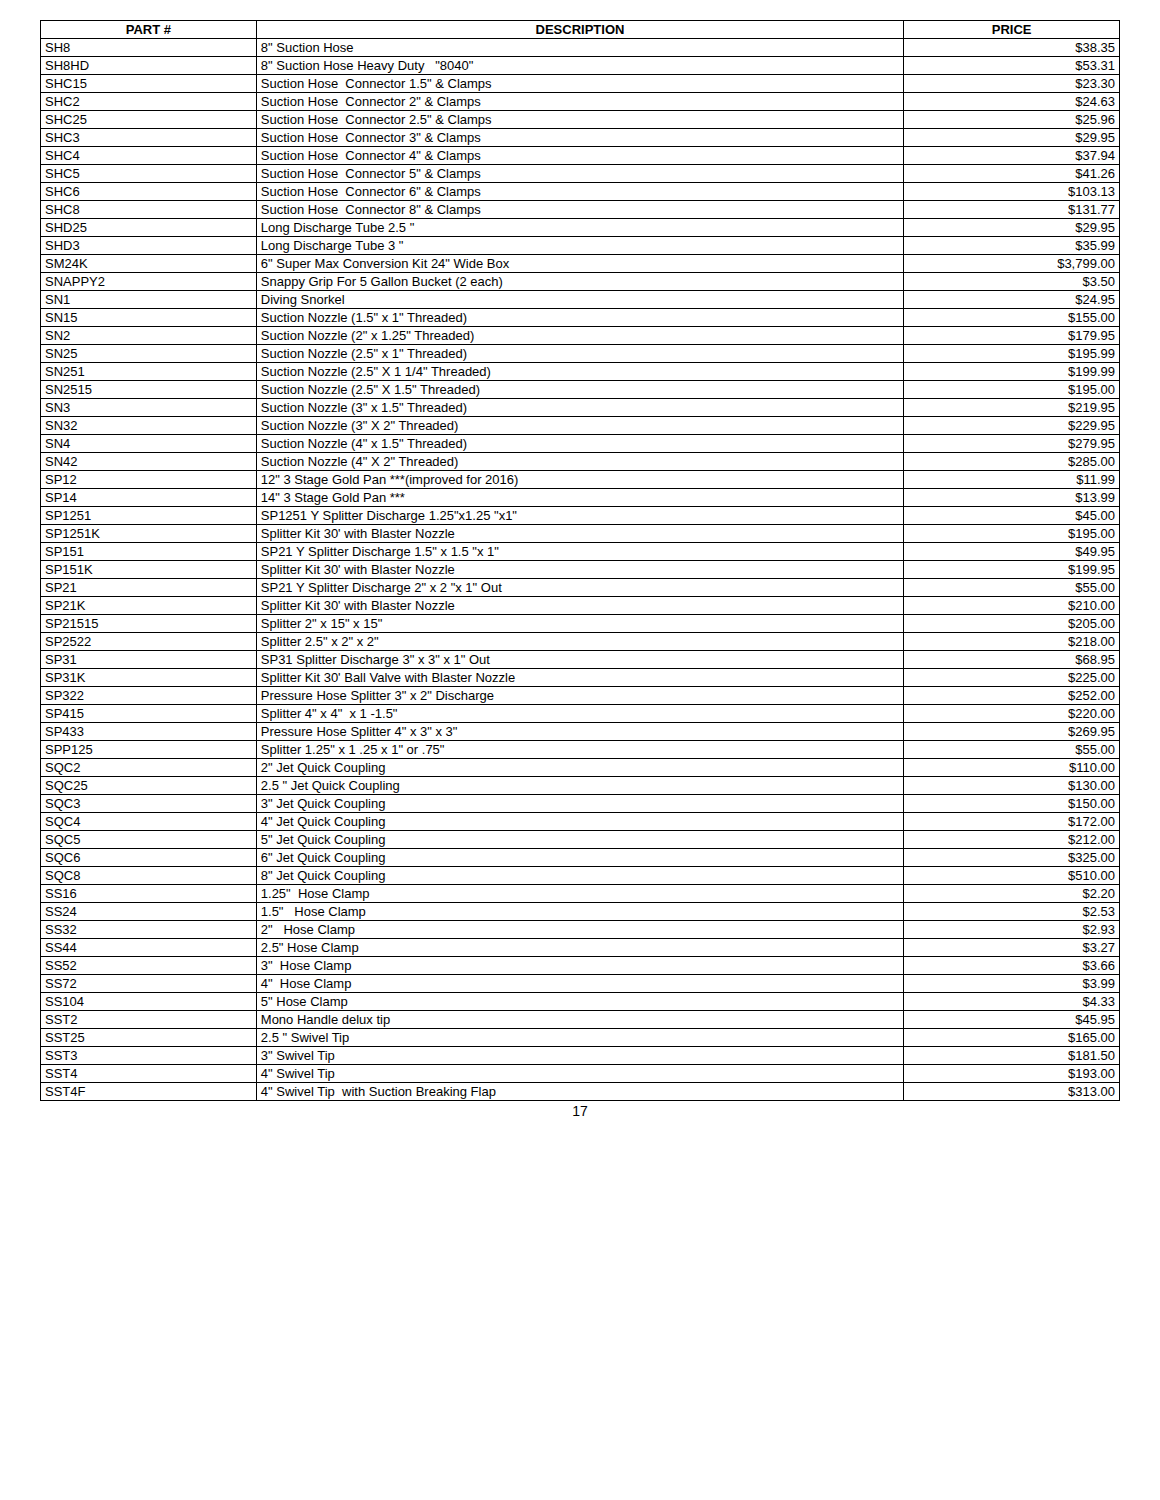| PART # | DESCRIPTION | PRICE |
| --- | --- | --- |
| SH8 | 8" Suction Hose | $38.35 |
| SH8HD | 8" Suction Hose Heavy Duty "8040" | $53.31 |
| SHC15 | Suction Hose Connector 1.5" & Clamps | $23.30 |
| SHC2 | Suction Hose Connector 2" & Clamps | $24.63 |
| SHC25 | Suction Hose Connector 2.5" & Clamps | $25.96 |
| SHC3 | Suction Hose Connector 3" & Clamps | $29.95 |
| SHC4 | Suction Hose Connector 4" & Clamps | $37.94 |
| SHC5 | Suction Hose Connector 5" & Clamps | $41.26 |
| SHC6 | Suction Hose Connector 6" & Clamps | $103.13 |
| SHC8 | Suction Hose Connector 8" & Clamps | $131.77 |
| SHD25 | Long Discharge Tube 2.5 " | $29.95 |
| SHD3 | Long Discharge Tube 3 " | $35.99 |
| SM24K | 6" Super Max Conversion Kit 24" Wide Box | $3,799.00 |
| SNAPPY2 | Snappy Grip For 5 Gallon Bucket (2 each) | $3.50 |
| SN1 | Diving Snorkel | $24.95 |
| SN15 | Suction Nozzle (1.5" x 1" Threaded) | $155.00 |
| SN2 | Suction Nozzle (2" x 1.25" Threaded) | $179.95 |
| SN25 | Suction Nozzle (2.5" x 1" Threaded) | $195.99 |
| SN251 | Suction Nozzle (2.5" X 1 1/4" Threaded) | $199.99 |
| SN2515 | Suction Nozzle (2.5" X 1.5" Threaded) | $195.00 |
| SN3 | Suction Nozzle (3" x 1.5" Threaded) | $219.95 |
| SN32 | Suction Nozzle (3" X 2" Threaded) | $229.95 |
| SN4 | Suction Nozzle (4" x 1.5" Threaded) | $279.95 |
| SN42 | Suction Nozzle (4" X 2" Threaded) | $285.00 |
| SP12 | 12" 3 Stage Gold Pan ***(improved for 2016) | $11.99 |
| SP14 | 14" 3 Stage Gold Pan *** | $13.99 |
| SP1251 | SP1251 Y Splitter Discharge 1.25"x1.25 "x1" | $45.00 |
| SP1251K | Splitter Kit 30' with Blaster Nozzle | $195.00 |
| SP151 | SP21 Y Splitter Discharge 1.5" x 1.5 "x 1" | $49.95 |
| SP151K | Splitter Kit 30' with Blaster Nozzle | $199.95 |
| SP21 | SP21 Y Splitter Discharge 2" x 2 "x 1" Out | $55.00 |
| SP21K | Splitter Kit 30' with Blaster Nozzle | $210.00 |
| SP21515 | Splitter 2" x 15" x 15" | $205.00 |
| SP2522 | Splitter 2.5" x 2" x 2" | $218.00 |
| SP31 | SP31 Splitter Discharge 3" x 3" x 1" Out | $68.95 |
| SP31K | Splitter Kit 30' Ball Valve with Blaster Nozzle | $225.00 |
| SP322 | Pressure Hose Splitter 3" x 2" Discharge | $252.00 |
| SP415 | Splitter 4" x 4" x 1 -1.5" | $220.00 |
| SP433 | Pressure Hose Splitter 4" x 3" x 3" | $269.95 |
| SPP125 | Splitter 1.25" x 1 .25 x 1" or .75" | $55.00 |
| SQC2 | 2" Jet Quick Coupling | $110.00 |
| SQC25 | 2.5 " Jet Quick Coupling | $130.00 |
| SQC3 | 3" Jet Quick Coupling | $150.00 |
| SQC4 | 4" Jet Quick Coupling | $172.00 |
| SQC5 | 5" Jet Quick Coupling | $212.00 |
| SQC6 | 6" Jet Quick Coupling | $325.00 |
| SQC8 | 8" Jet Quick Coupling | $510.00 |
| SS16 | 1.25" Hose Clamp | $2.20 |
| SS24 | 1.5" Hose Clamp | $2.53 |
| SS32 | 2" Hose Clamp | $2.93 |
| SS44 | 2.5" Hose Clamp | $3.27 |
| SS52 | 3" Hose Clamp | $3.66 |
| SS72 | 4" Hose Clamp | $3.99 |
| SS104 | 5" Hose Clamp | $4.33 |
| SST2 | Mono Handle delux tip | $45.95 |
| SST25 | 2.5 " Swivel Tip | $165.00 |
| SST3 | 3" Swivel Tip | $181.50 |
| SST4 | 4" Swivel Tip | $193.00 |
| SST4F | 4" Swivel Tip with Suction Breaking Flap | $313.00 |
17